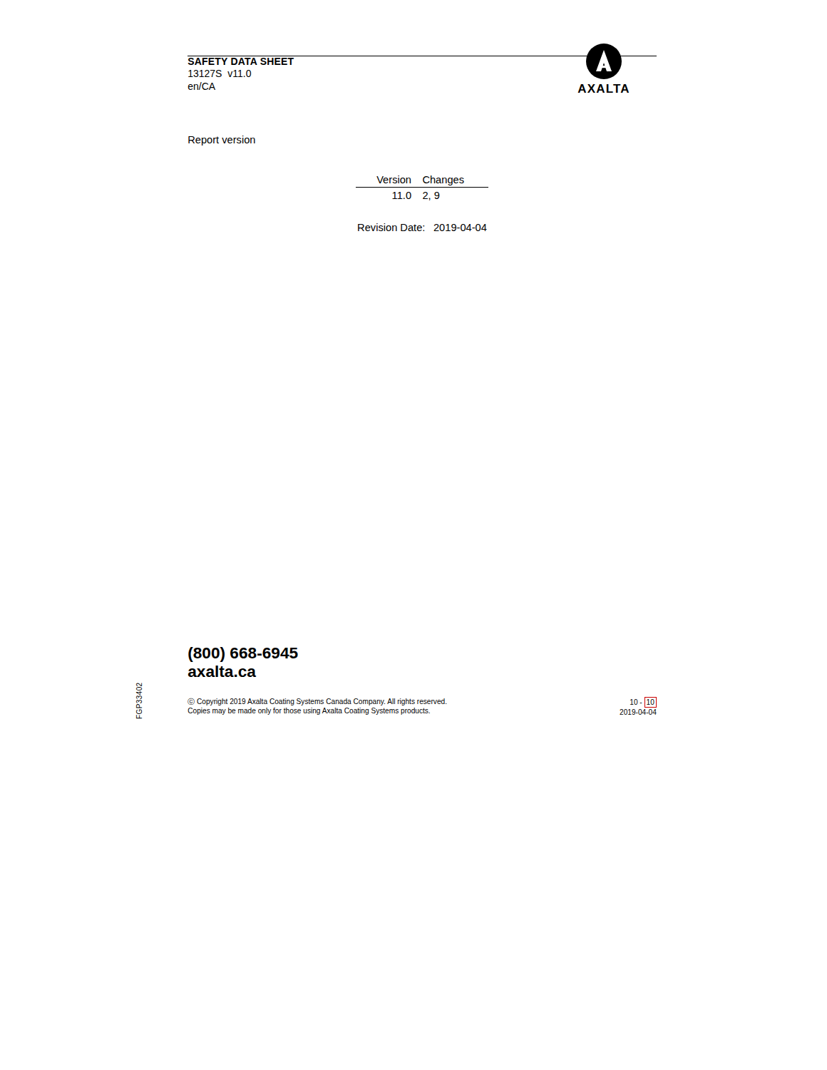SAFETY DATA SHEET
13127S v11.0
en/CA
AXALTA
Report version
| Version | Changes |
| --- | --- |
| 11.0 | 2, 9 |
Revision Date: 2019-04-04
(800) 668-6945
axalta.ca
ⓒ Copyright 2019 Axalta Coating Systems Canada Company. All rights reserved.
Copies may be made only for those using Axalta Coating Systems products.
10 - 10
2019-04-04
FGP33402